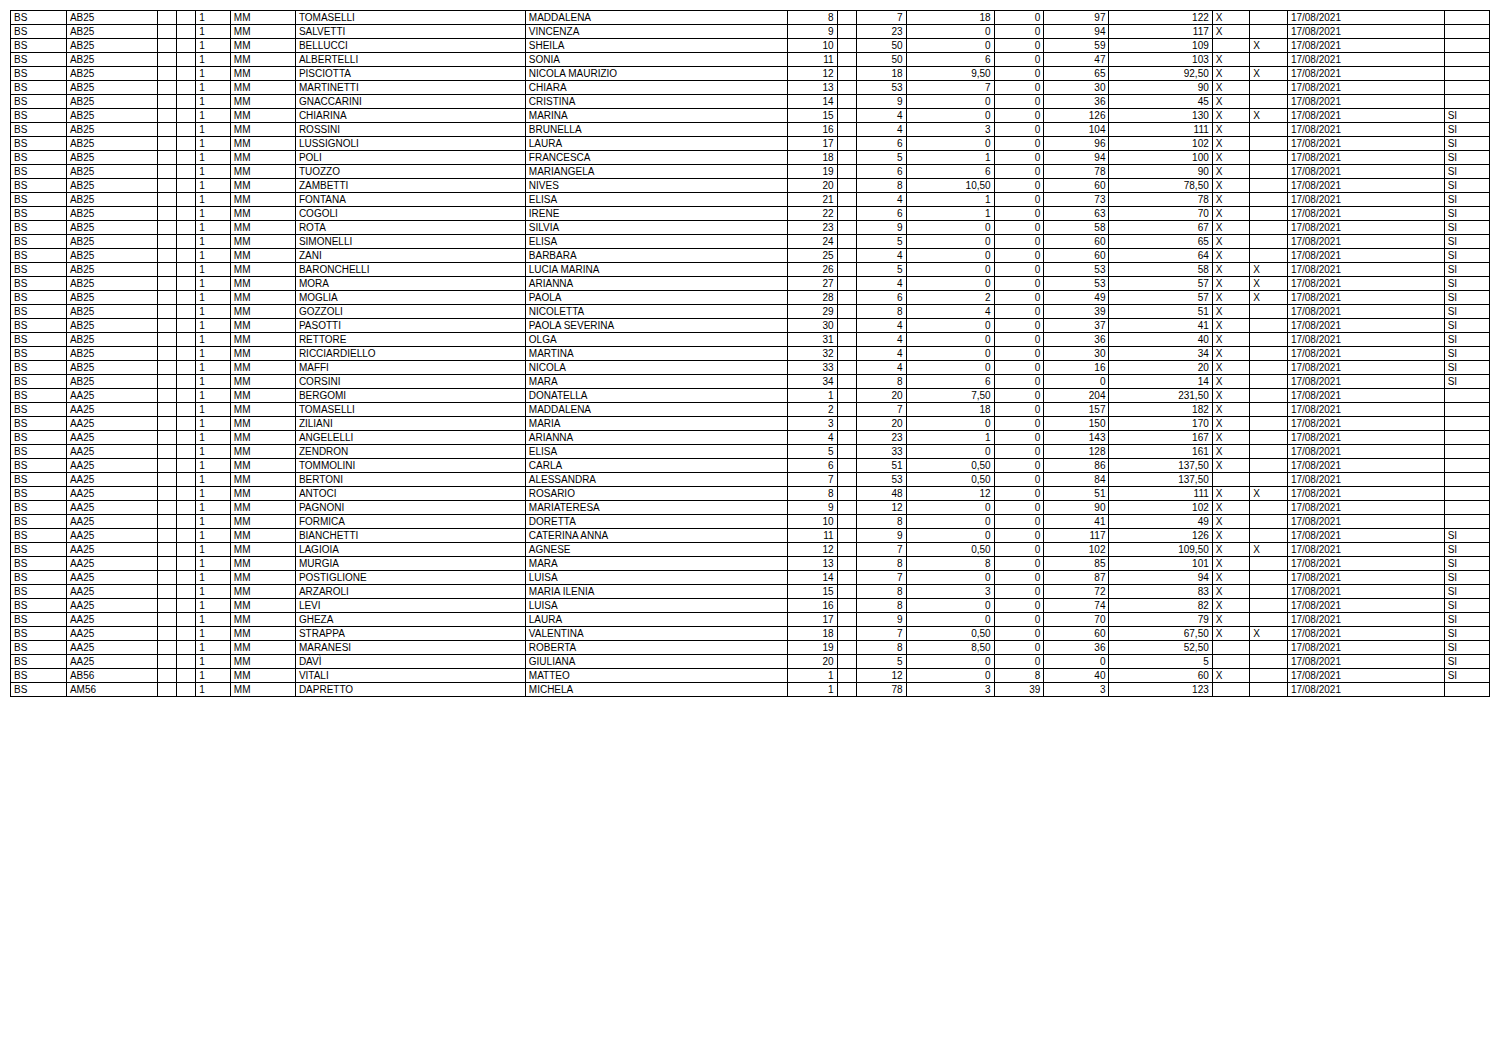| BS | AB25 | | | 1 | MM | TOMASELLI | MADDALENA | 8 | | 7 | 18 | 0 | 97 | 122 | X | | 17/08/2021 | |
| BS | AB25 | | | 1 | MM | SALVETTI | VINCENZA | 9 | | 23 | 0 | 0 | 94 | 117 | X | | 17/08/2021 | |
| BS | AB25 | | | 1 | MM | BELLUCCI | SHEILA | 10 | | 50 | 0 | 0 | 59 | 109 | | X | 17/08/2021 | |
| BS | AB25 | | | 1 | MM | ALBERTELLI | SONIA | 11 | | 50 | 6 | 0 | 47 | 103 | X | | 17/08/2021 | |
| BS | AB25 | | | 1 | MM | PISCIOTTA | NICOLA MAURIZIO | 12 | | 18 | 9,50 | 0 | 65 | 92,50 | X | X | 17/08/2021 | |
| BS | AB25 | | | 1 | MM | MARTINETTI | CHIARA | 13 | | 53 | 7 | 0 | 30 | 90 | X | | 17/08/2021 | |
| BS | AB25 | | | 1 | MM | GNACCARINI | CRISTINA | 14 | | 9 | 0 | 0 | 36 | 45 | X | | 17/08/2021 | |
| BS | AB25 | | | 1 | MM | CHIARINA | MARINA | 15 | | 4 | 0 | 0 | 126 | 130 | X | X | 17/08/2021 | SI |
| BS | AB25 | | | 1 | MM | ROSSINI | BRUNELLA | 16 | | 4 | 3 | 0 | 104 | 111 | X | | 17/08/2021 | SI |
| BS | AB25 | | | 1 | MM | LUSSIGNOLI | LAURA | 17 | | 6 | 0 | 0 | 96 | 102 | X | | 17/08/2021 | SI |
| BS | AB25 | | | 1 | MM | POLI | FRANCESCA | 18 | | 5 | 1 | 0 | 94 | 100 | X | | 17/08/2021 | SI |
| BS | AB25 | | | 1 | MM | TUOZZO | MARIANGELA | 19 | | 6 | 6 | 0 | 78 | 90 | X | | 17/08/2021 | SI |
| BS | AB25 | | | 1 | MM | ZAMBETTI | NIVES | 20 | | 8 | 10,50 | 0 | 60 | 78,50 | X | | 17/08/2021 | SI |
| BS | AB25 | | | 1 | MM | FONTANA | ELISA | 21 | | 4 | 1 | 0 | 73 | 78 | X | | 17/08/2021 | SI |
| BS | AB25 | | | 1 | MM | COGOLI | IRENE | 22 | | 6 | 1 | 0 | 63 | 70 | X | | 17/08/2021 | SI |
| BS | AB25 | | | 1 | MM | ROTA | SILVIA | 23 | | 9 | 0 | 0 | 58 | 67 | X | | 17/08/2021 | SI |
| BS | AB25 | | | 1 | MM | SIMONELLI | ELISA | 24 | | 5 | 0 | 0 | 60 | 65 | X | | 17/08/2021 | SI |
| BS | AB25 | | | 1 | MM | ZANI | BARBARA | 25 | | 4 | 0 | 0 | 60 | 64 | X | | 17/08/2021 | SI |
| BS | AB25 | | | 1 | MM | BARONCHELLI | LUCIA MARINA | 26 | | 5 | 0 | 0 | 53 | 58 | X | X | 17/08/2021 | SI |
| BS | AB25 | | | 1 | MM | MORA | ARIANNA | 27 | | 4 | 0 | 0 | 53 | 57 | X | X | 17/08/2021 | SI |
| BS | AB25 | | | 1 | MM | MOGLIA | PAOLA | 28 | | 6 | 2 | 0 | 49 | 57 | X | X | 17/08/2021 | SI |
| BS | AB25 | | | 1 | MM | GOZZOLI | NICOLETTA | 29 | | 8 | 4 | 0 | 39 | 51 | X | | 17/08/2021 | SI |
| BS | AB25 | | | 1 | MM | PASOTTI | PAOLA SEVERINA | 30 | | 4 | 0 | 0 | 37 | 41 | X | | 17/08/2021 | SI |
| BS | AB25 | | | 1 | MM | RETTORE | OLGA | 31 | | 4 | 0 | 0 | 36 | 40 | X | | 17/08/2021 | SI |
| BS | AB25 | | | 1 | MM | RICCIARDIELLO | MARTINA | 32 | | 4 | 0 | 0 | 30 | 34 | X | | 17/08/2021 | SI |
| BS | AB25 | | | 1 | MM | MAFFI | NICOLA | 33 | | 4 | 0 | 0 | 16 | 20 | X | | 17/08/2021 | SI |
| BS | AB25 | | | 1 | MM | CORSINI | MARA | 34 | | 8 | 6 | 0 | 0 | 14 | X | | 17/08/2021 | SI |
| BS | AA25 | | | 1 | MM | BERGOMI | DONATELLA | 1 | | 20 | 7,50 | 0 | 204 | 231,50 | X | | 17/08/2021 | |
| BS | AA25 | | | 1 | MM | TOMASELLI | MADDALENA | 2 | | 7 | 18 | 0 | 157 | 182 | X | | 17/08/2021 | |
| BS | AA25 | | | 1 | MM | ZILIANI | MARIA | 3 | | 20 | 0 | 0 | 150 | 170 | X | | 17/08/2021 | |
| BS | AA25 | | | 1 | MM | ANGELELLI | ARIANNA | 4 | | 23 | 1 | 0 | 143 | 167 | X | | 17/08/2021 | |
| BS | AA25 | | | 1 | MM | ZENDRON | ELISA | 5 | | 33 | 0 | 0 | 128 | 161 | X | | 17/08/2021 | |
| BS | AA25 | | | 1 | MM | TOMMOLINI | CARLA | 6 | | 51 | 0,50 | 0 | 86 | 137,50 | X | | 17/08/2021 | |
| BS | AA25 | | | 1 | MM | BERTONI | ALESSANDRA | 7 | | 53 | 0,50 | 0 | 84 | 137,50 | | | 17/08/2021 | |
| BS | AA25 | | | 1 | MM | ANTOCI | ROSARIO | 8 | | 48 | 12 | 0 | 51 | 111 | X | X | 17/08/2021 | |
| BS | AA25 | | | 1 | MM | PAGNONI | MARIATERESA | 9 | | 12 | 0 | 0 | 90 | 102 | X | | 17/08/2021 | |
| BS | AA25 | | | 1 | MM | FORMICA | DORETTA | 10 | | 8 | 0 | 0 | 41 | 49 | X | | 17/08/2021 | |
| BS | AA25 | | | 1 | MM | BIANCHETTI | CATERINA ANNA | 11 | | 9 | 0 | 0 | 117 | 126 | X | | 17/08/2021 | SI |
| BS | AA25 | | | 1 | MM | LAGIOIA | AGNESE | 12 | | 7 | 0,50 | 0 | 102 | 109,50 | X | X | 17/08/2021 | SI |
| BS | AA25 | | | 1 | MM | MURGIA | MARA | 13 | | 8 | 8 | 0 | 85 | 101 | X | | 17/08/2021 | SI |
| BS | AA25 | | | 1 | MM | POSTIGLIONE | LUISA | 14 | | 7 | 0 | 0 | 87 | 94 | X | | 17/08/2021 | SI |
| BS | AA25 | | | 1 | MM | ARZAROLI | MARIA ILENIA | 15 | | 8 | 3 | 0 | 72 | 83 | X | | 17/08/2021 | SI |
| BS | AA25 | | | 1 | MM | LEVI | LUISA | 16 | | 8 | 0 | 0 | 74 | 82 | X | | 17/08/2021 | SI |
| BS | AA25 | | | 1 | MM | GHEZA | LAURA | 17 | | 9 | 0 | 0 | 70 | 79 | X | | 17/08/2021 | SI |
| BS | AA25 | | | 1 | MM | STRAPPA | VALENTINA | 18 | | 7 | 0,50 | 0 | 60 | 67,50 | X | X | 17/08/2021 | SI |
| BS | AA25 | | | 1 | MM | MARANESI | ROBERTA | 19 | | 8 | 8,50 | 0 | 36 | 52,50 | | | 17/08/2021 | SI |
| BS | AA25 | | | 1 | MM | DAVÌ | GIULIANA | 20 | | 5 | 0 | 0 | 0 | 5 | | | 17/08/2021 | SI |
| BS | AB56 | | | 1 | MM | VITALI | MATTEO | 1 | | 12 | 0 | 8 | 40 | 60 | X | | 17/08/2021 | SI |
| BS | AM56 | | | 1 | MM | DAPRETTO | MICHELA | 1 | | 78 | 3 | 39 | 3 | 123 | | | 17/08/2021 | |